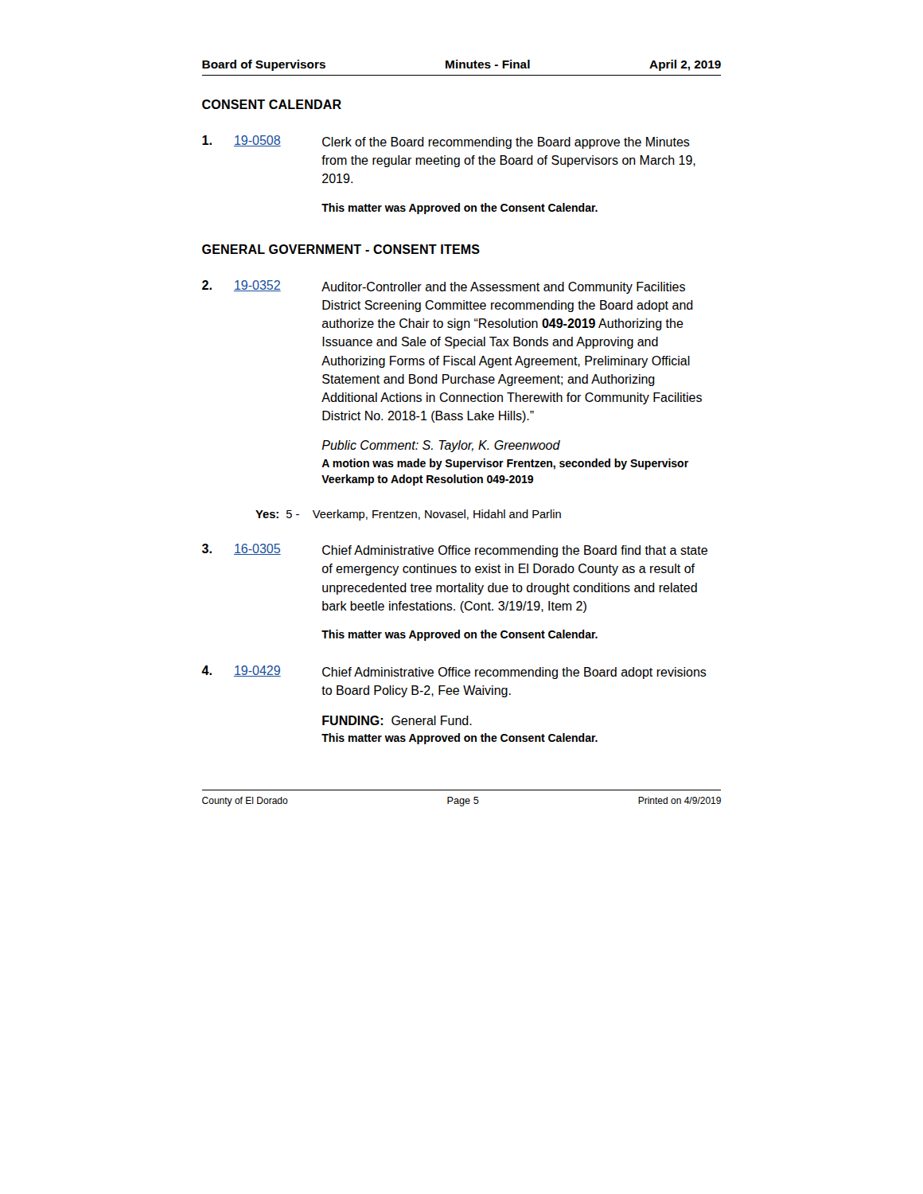Board of Supervisors
Minutes - Final
April 2, 2019
CONSENT CALENDAR
1.
19-0508
Clerk of the Board recommending the Board approve the Minutes from the regular meeting of the Board of Supervisors on March 19, 2019.
This matter was Approved on the Consent Calendar.
GENERAL GOVERNMENT - CONSENT ITEMS
2.
19-0352
Auditor-Controller and the Assessment and Community Facilities District Screening Committee recommending the Board adopt and authorize the Chair to sign “Resolution 049-2019 Authorizing the Issuance and Sale of Special Tax Bonds and Approving and Authorizing Forms of Fiscal Agent Agreement, Preliminary Official Statement and Bond Purchase Agreement; and Authorizing Additional Actions in Connection Therewith for Community Facilities District No. 2018-1 (Bass Lake Hills).”
Public Comment: S. Taylor, K. Greenwood
A motion was made by Supervisor Frentzen, seconded by Supervisor Veerkamp to Adopt Resolution 049-2019
Yes:
5 -
Veerkamp, Frentzen, Novasel, Hidahl and Parlin
3.
16-0305
Chief Administrative Office recommending the Board find that a state of emergency continues to exist in El Dorado County as a result of unprecedented tree mortality due to drought conditions and related bark beetle infestations. (Cont. 3/19/19, Item 2)
This matter was Approved on the Consent Calendar.
4.
19-0429
Chief Administrative Office recommending the Board adopt revisions to Board Policy B-2, Fee Waiving.
FUNDING: General Fund.
This matter was Approved on the Consent Calendar.
County of El Dorado
Page 5
Printed on 4/9/2019